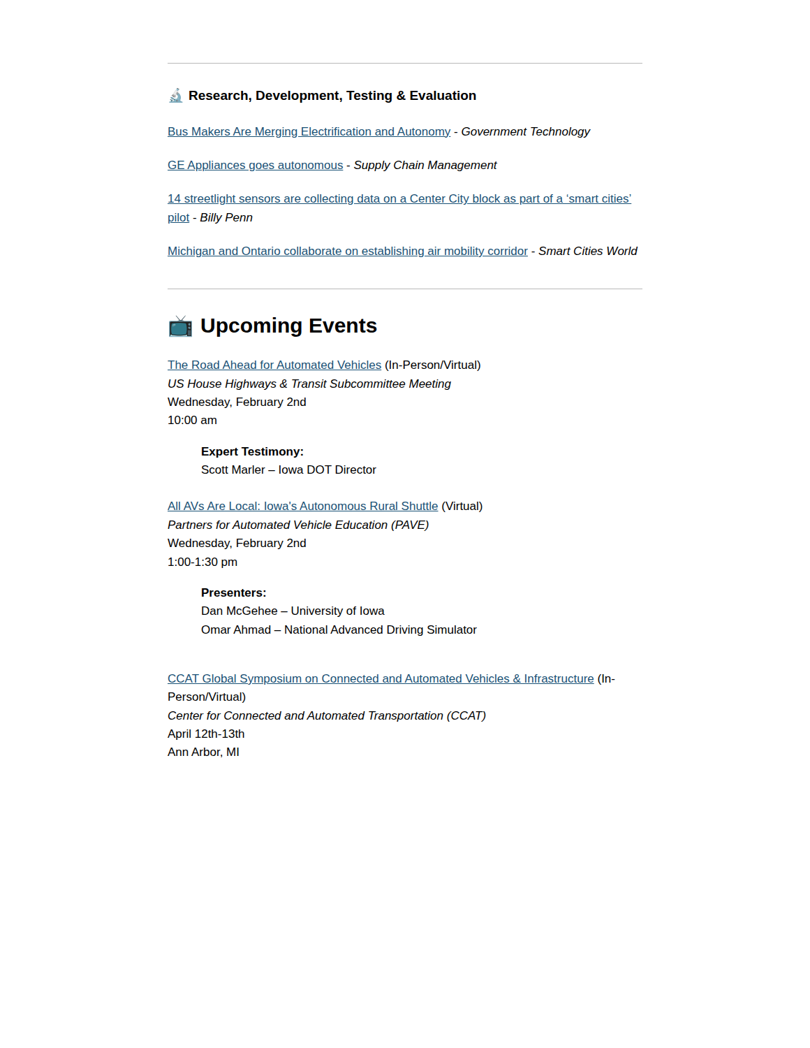🔬Research, Development, Testing & Evaluation
Bus Makers Are Merging Electrification and Autonomy - Government Technology
GE Appliances goes autonomous - Supply Chain Management
14 streetlight sensors are collecting data on a Center City block as part of a ‘smart cities’ pilot - Billy Penn
Michigan and Ontario collaborate on establishing air mobility corridor - Smart Cities World
📺Upcoming Events
The Road Ahead for Automated Vehicles (In-Person/Virtual)
US House Highways & Transit Subcommittee Meeting
Wednesday, February 2nd
10:00 am
Expert Testimony:
Scott Marler – Iowa DOT Director
All AVs Are Local: Iowa's Autonomous Rural Shuttle (Virtual)
Partners for Automated Vehicle Education (PAVE)
Wednesday, February 2nd
1:00-1:30 pm
Presenters:
Dan McGehee – University of Iowa
Omar Ahmad – National Advanced Driving Simulator
CCAT Global Symposium on Connected and Automated Vehicles & Infrastructure (In-Person/Virtual)
Center for Connected and Automated Transportation (CCAT)
April 12th-13th
Ann Arbor, MI